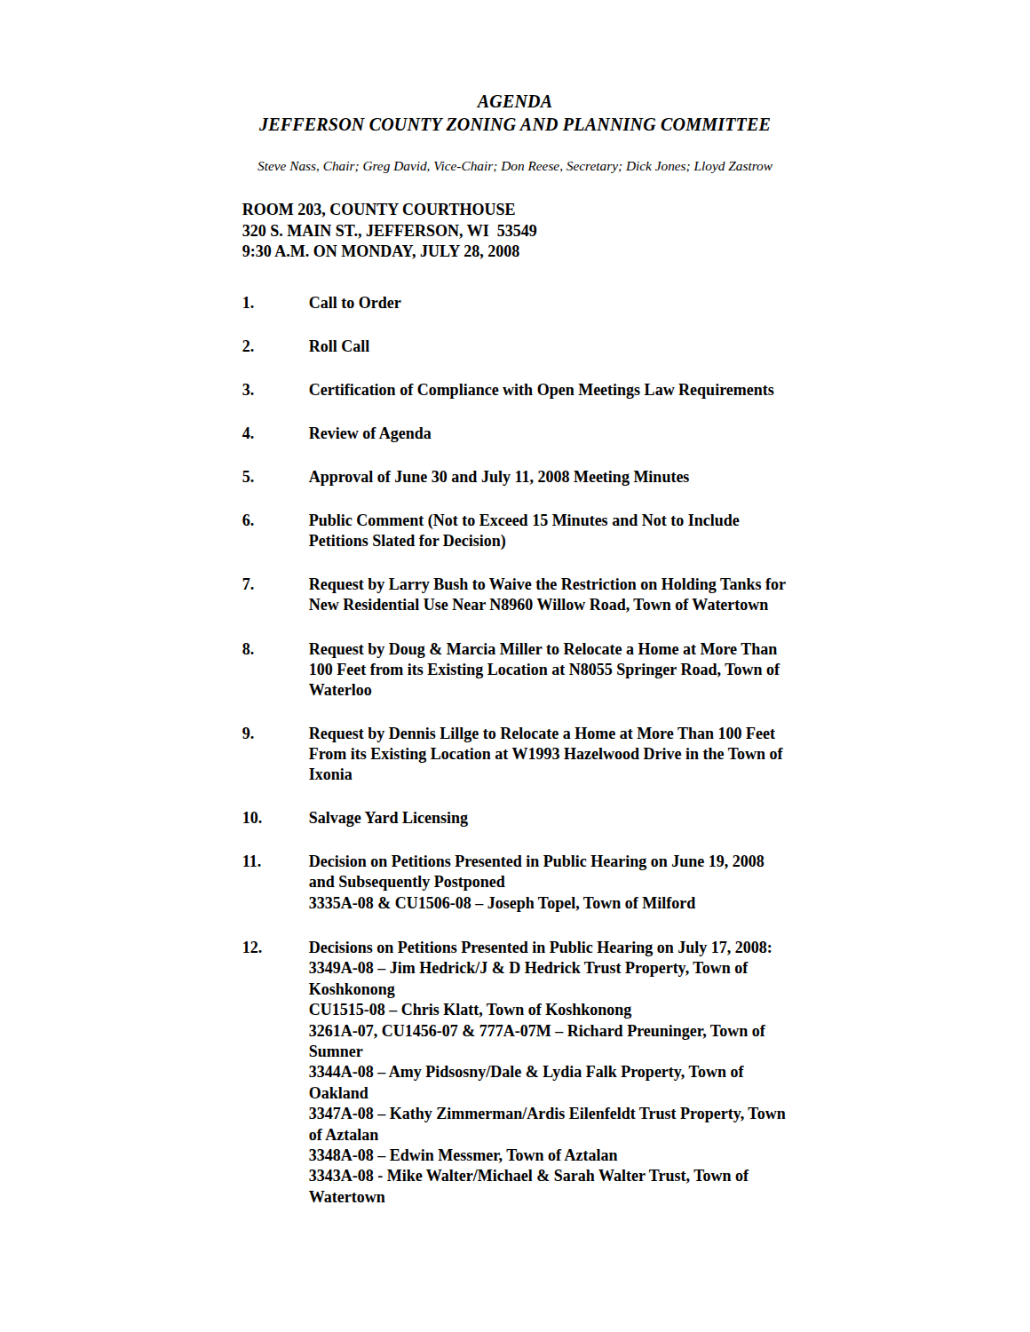AGENDAJEFFERSON COUNTY ZONING AND PLANNING COMMITTEE
Steve Nass, Chair; Greg David, Vice-Chair; Don Reese, Secretary; Dick Jones; Lloyd Zastrow
ROOM 203, COUNTY COURTHOUSE
320 S. MAIN ST., JEFFERSON, WI 53549
9:30 A.M. ON MONDAY, JULY 28, 2008
1. Call to Order
2. Roll Call
3. Certification of Compliance with Open Meetings Law Requirements
4. Review of Agenda
5. Approval of June 30 and July 11, 2008 Meeting Minutes
6. Public Comment (Not to Exceed 15 Minutes and Not to Include Petitions Slated for Decision)
7. Request by Larry Bush to Waive the Restriction on Holding Tanks for New Residential Use Near N8960 Willow Road, Town of Watertown
8. Request by Doug & Marcia Miller to Relocate a Home at More Than 100 Feet from its Existing Location at N8055 Springer Road, Town of Waterloo
9. Request by Dennis Lillge to Relocate a Home at More Than 100 Feet From its Existing Location at W1993 Hazelwood Drive in the Town of Ixonia
10. Salvage Yard Licensing
11. Decision on Petitions Presented in Public Hearing on June 19, 2008 and Subsequently Postponed
3335A-08 & CU1506-08 – Joseph Topel, Town of Milford
12. Decisions on Petitions Presented in Public Hearing on July 17, 2008:
3349A-08 – Jim Hedrick/J & D Hedrick Trust Property, Town of Koshkonong
CU1515-08 – Chris Klatt, Town of Koshkonong
3261A-07, CU1456-07 & 777A-07M – Richard Preuninger, Town of Sumner
3344A-08 – Amy Pidsosny/Dale & Lydia Falk Property, Town of Oakland
3347A-08 – Kathy Zimmerman/Ardis Eilenfeldt Trust Property, Town of Aztalan
3348A-08 – Edwin Messmer, Town of Aztalan
3343A-08 - Mike Walter/Michael & Sarah Walter Trust, Town of Watertown